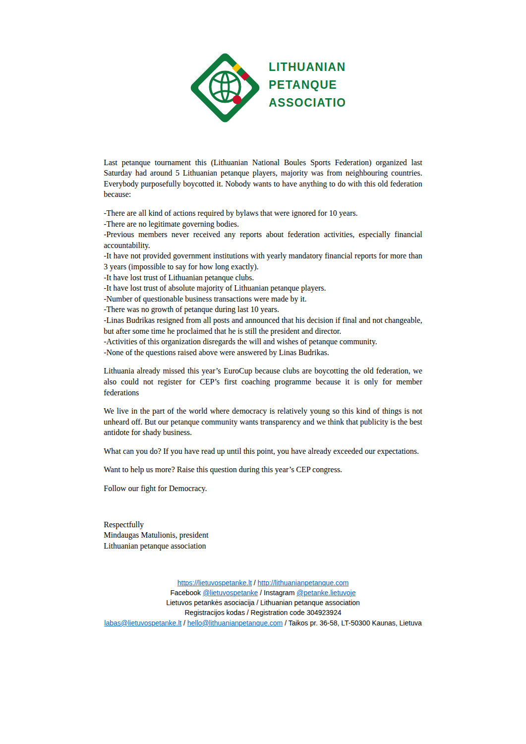LITHUANIAN PETANQUE ASSOCIATION
Last petanque tournament this (Lithuanian National Boules Sports Federation) organized last Saturday had around 5 Lithuanian petanque players, majority was from neighbouring countries. Everybody purposefully boycotted it. Nobody wants to have anything to do with this old federation because:
-There are all kind of actions required by bylaws that were ignored for 10 years.
-There are no legitimate governing bodies.
-Previous members never received any reports about federation activities, especially financial accountability.
-It have not provided government institutions with yearly mandatory financial reports for more than 3 years (impossible to say for how long exactly).
-It have lost trust of Lithuanian petanque clubs.
-It have lost trust of absolute majority of Lithuanian petanque players.
-Number of questionable business transactions were made by it.
-There was no growth of petanque during last 10 years.
-Linas Budrikas resigned from all posts and announced that his decision if final and not changeable, but after some time he proclaimed that he is still the president and director.
-Activities of this organization disregards the will and wishes of petanque community.
-None of the questions raised above were answered by Linas Budrikas.
Lithuania already missed this year’s EuroCup because clubs are boycotting the old federation, we also could not register for CEP’s first coaching programme because it is only for member federations
We live in the part of the world where democracy is relatively young so this kind of things is not unheard off. But our petanque community wants transparency and we think that publicity is the best antidote for shady business.
What can you do? If you have read up until this point, you have already exceeded our expectations.
Want to help us more? Raise this question during this year’s CEP congress.
Follow our fight for Democracy.
Respectfully
Mindaugas Matulionis, president
Lithuanian petanque association
https://lietuvospetanke.lt / http://lithuanianpetanque.com
Facebook @lietuvospetanke / Instagram @petanke.lietuvoje
Lietuvos petankės asociacija / Lithuanian petanque association
Registracijos kodas / Registration code 304923924
labas@lietuvospetanke.lt / hello@lithuanianpetanque.com / Taikos pr. 36-58, LT-50300 Kaunas, Lietuva